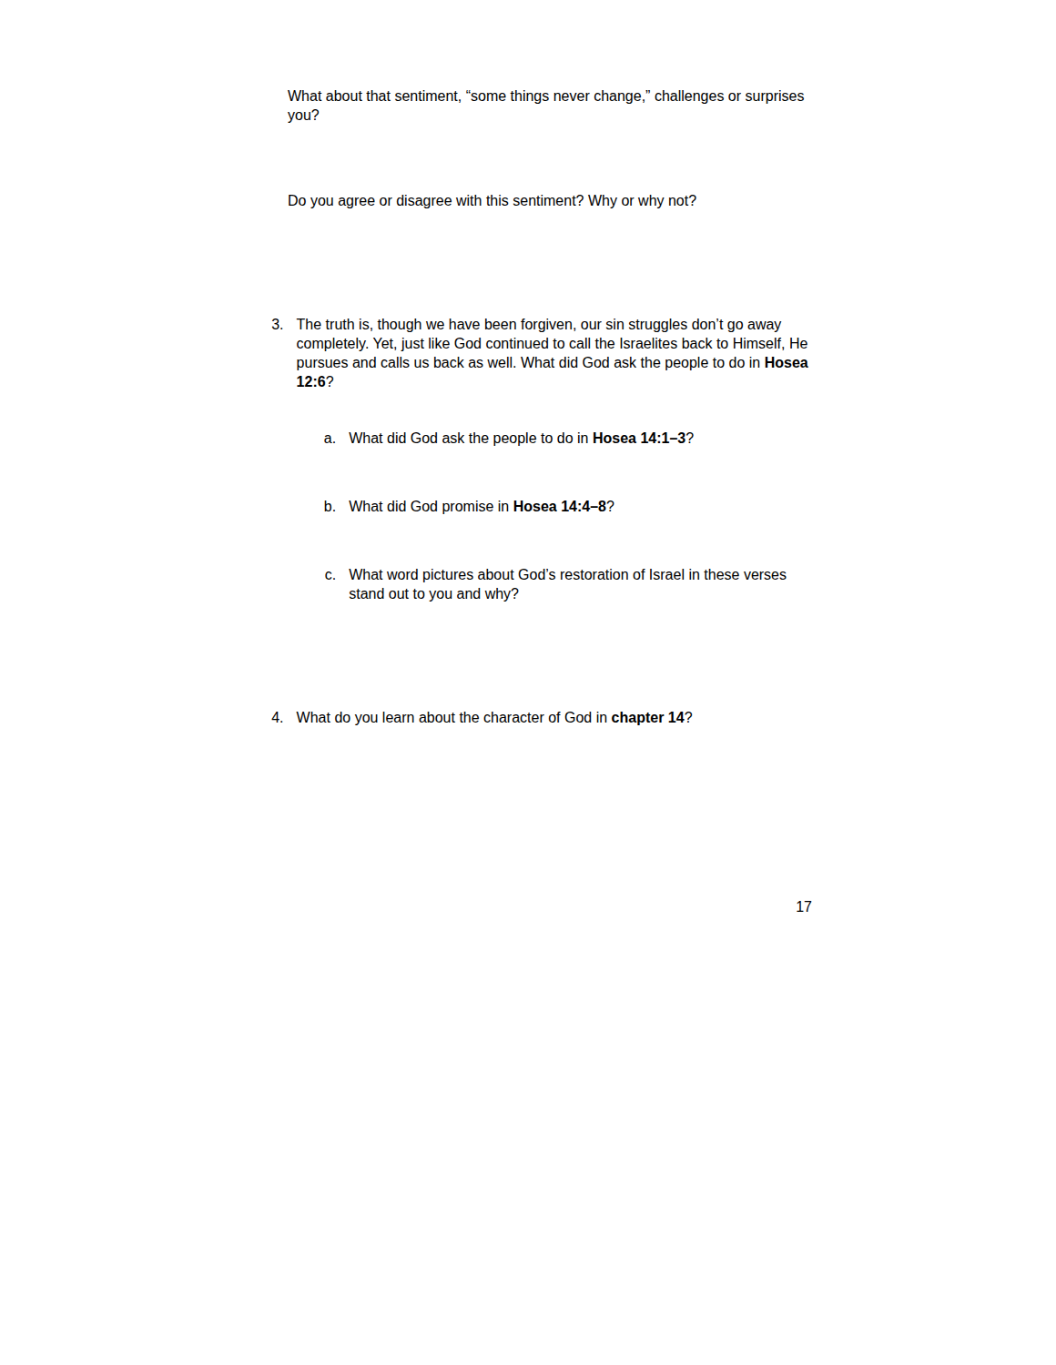What about that sentiment, “some things never change,” challenges or surprises you?
Do you agree or disagree with this sentiment? Why or why not?
The truth is, though we have been forgiven, our sin struggles don’t go away completely. Yet, just like God continued to call the Israelites back to Himself, He pursues and calls us back as well. What did God ask the people to do in Hosea 12:6?
What did God ask the people to do in Hosea 14:1–3?
What did God promise in Hosea 14:4–8?
What word pictures about God’s restoration of Israel in these verses stand out to you and why?
What do you learn about the character of God in chapter 14?
17